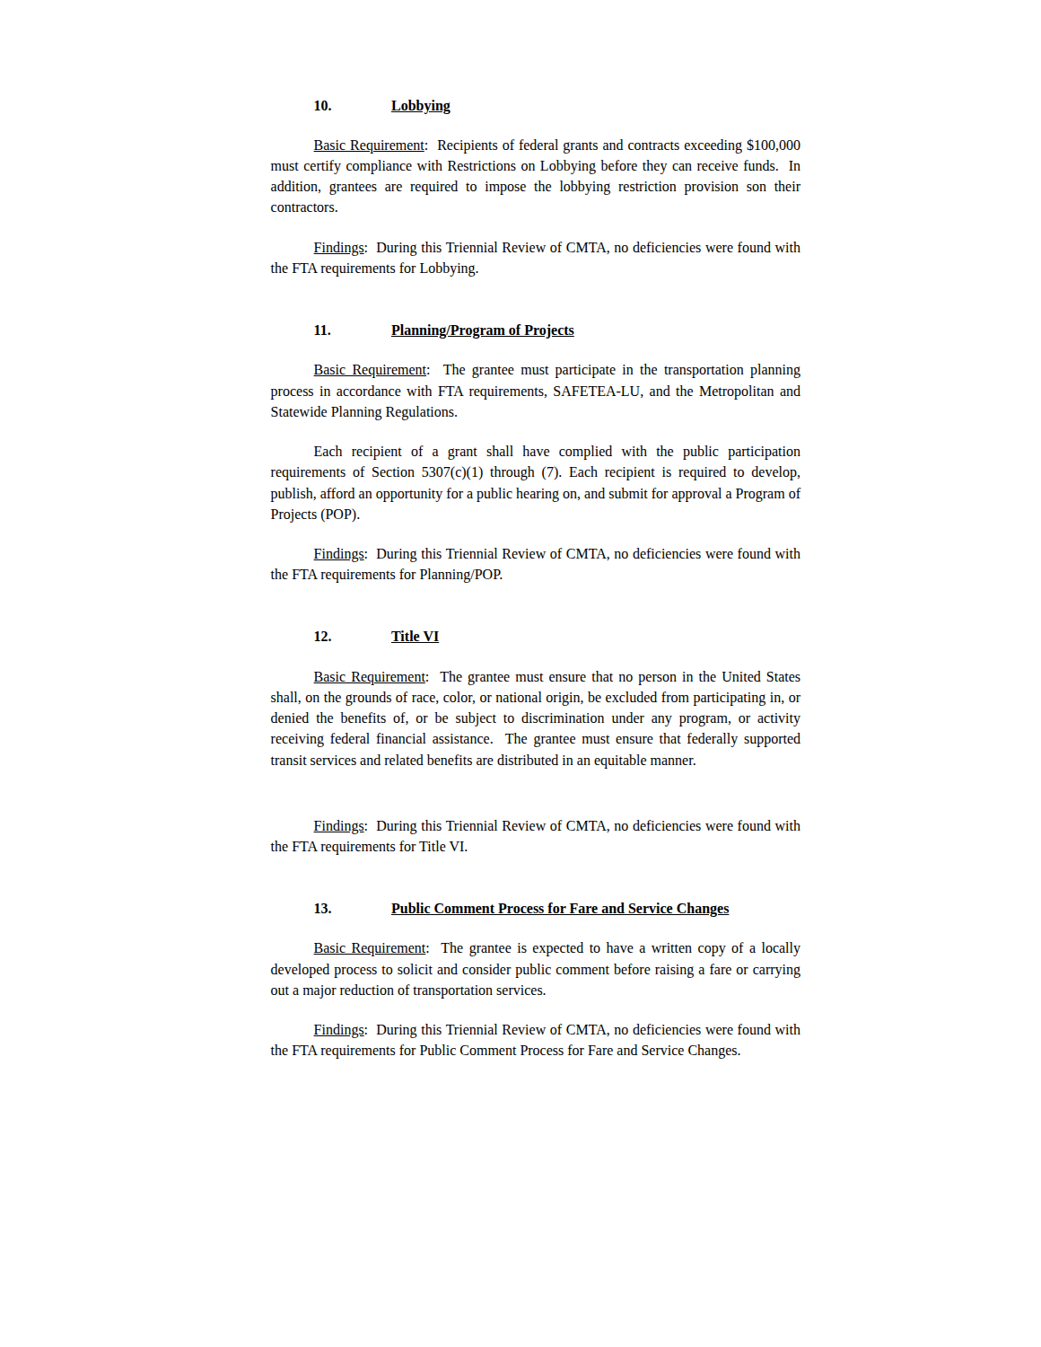10. Lobbying
Basic Requirement: Recipients of federal grants and contracts exceeding $100,000 must certify compliance with Restrictions on Lobbying before they can receive funds. In addition, grantees are required to impose the lobbying restriction provision son their contractors.
Findings: During this Triennial Review of CMTA, no deficiencies were found with the FTA requirements for Lobbying.
11. Planning/Program of Projects
Basic Requirement: The grantee must participate in the transportation planning process in accordance with FTA requirements, SAFETEA-LU, and the Metropolitan and Statewide Planning Regulations.
Each recipient of a grant shall have complied with the public participation requirements of Section 5307(c)(1) through (7). Each recipient is required to develop, publish, afford an opportunity for a public hearing on, and submit for approval a Program of Projects (POP).
Findings: During this Triennial Review of CMTA, no deficiencies were found with the FTA requirements for Planning/POP.
12. Title VI
Basic Requirement: The grantee must ensure that no person in the United States shall, on the grounds of race, color, or national origin, be excluded from participating in, or denied the benefits of, or be subject to discrimination under any program, or activity receiving federal financial assistance. The grantee must ensure that federally supported transit services and related benefits are distributed in an equitable manner.
Findings: During this Triennial Review of CMTA, no deficiencies were found with the FTA requirements for Title VI.
13. Public Comment Process for Fare and Service Changes
Basic Requirement: The grantee is expected to have a written copy of a locally developed process to solicit and consider public comment before raising a fare or carrying out a major reduction of transportation services.
Findings: During this Triennial Review of CMTA, no deficiencies were found with the FTA requirements for Public Comment Process for Fare and Service Changes.